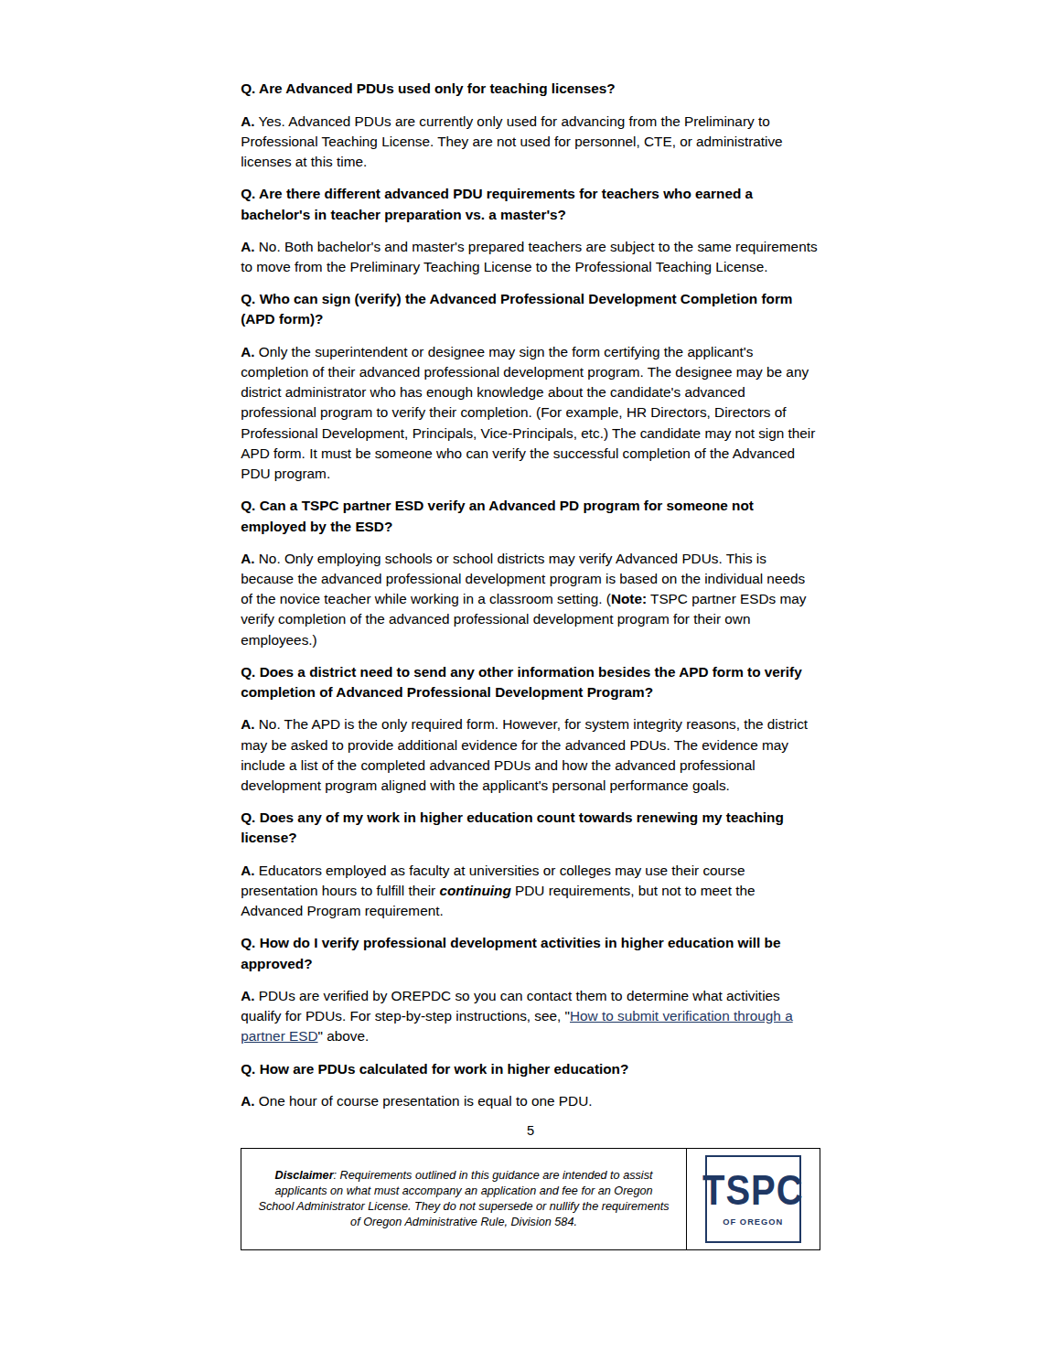Q. Are Advanced PDUs used only for teaching licenses?
A. Yes. Advanced PDUs are currently only used for advancing from the Preliminary to Professional Teaching License. They are not used for personnel, CTE, or administrative licenses at this time.
Q. Are there different advanced PDU requirements for teachers who earned a bachelor's in teacher preparation vs. a master's?
A. No. Both bachelor's and master's prepared teachers are subject to the same requirements to move from the Preliminary Teaching License to the Professional Teaching License.
Q. Who can sign (verify) the Advanced Professional Development Completion form (APD form)?
A. Only the superintendent or designee may sign the form certifying the applicant's completion of their advanced professional development program. The designee may be any district administrator who has enough knowledge about the candidate's advanced professional program to verify their completion. (For example, HR Directors, Directors of Professional Development, Principals, Vice-Principals, etc.) The candidate may not sign their APD form. It must be someone who can verify the successful completion of the Advanced PDU program.
Q. Can a TSPC partner ESD verify an Advanced PD program for someone not employed by the ESD?
A. No. Only employing schools or school districts may verify Advanced PDUs. This is because the advanced professional development program is based on the individual needs of the novice teacher while working in a classroom setting. (Note: TSPC partner ESDs may verify completion of the advanced professional development program for their own employees.)
Q. Does a district need to send any other information besides the APD form to verify completion of Advanced Professional Development Program?
A. No. The APD is the only required form. However, for system integrity reasons, the district may be asked to provide additional evidence for the advanced PDUs. The evidence may include a list of the completed advanced PDUs and how the advanced professional development program aligned with the applicant's personal performance goals.
Q. Does any of my work in higher education count towards renewing my teaching license?
A. Educators employed as faculty at universities or colleges may use their course presentation hours to fulfill their continuing PDU requirements, but not to meet the Advanced Program requirement.
Q. How do I verify professional development activities in higher education will be approved?
A. PDUs are verified by OREPDC so you can contact them to determine what activities qualify for PDUs. For step-by-step instructions, see, "How to submit verification through a partner ESD" above.
Q. How are PDUs calculated for work in higher education?
A. One hour of course presentation is equal to one PDU.
5
Disclaimer: Requirements outlined in this guidance are intended to assist applicants on what must accompany an application and fee for an Oregon School Administrator License. They do not supersede or nullify the requirements of Oregon Administrative Rule, Division 584.
TSPC
OF OREGON